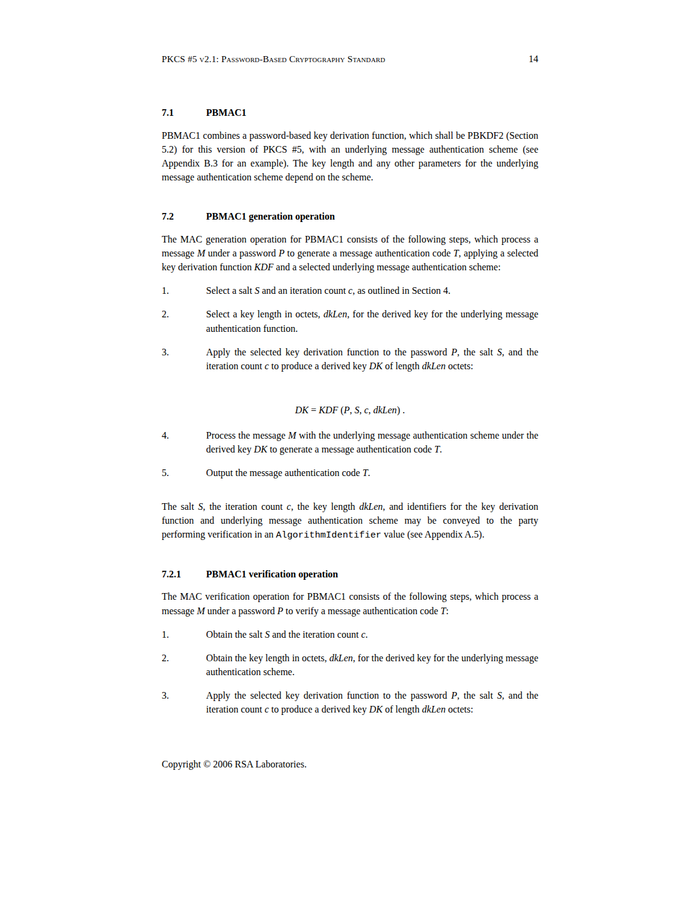PKCS #5 v2.1: Password-Based Cryptography Standard 14
7.1 PBMAC1
PBMAC1 combines a password-based key derivation function, which shall be PBKDF2 (Section 5.2) for this version of PKCS #5, with an underlying message authentication scheme (see Appendix B.3 for an example). The key length and any other parameters for the underlying message authentication scheme depend on the scheme.
7.2 PBMAC1 generation operation
The MAC generation operation for PBMAC1 consists of the following steps, which process a message M under a password P to generate a message authentication code T, applying a selected key derivation function KDF and a selected underlying message authentication scheme:
1. Select a salt S and an iteration count c, as outlined in Section 4.
2. Select a key length in octets, dkLen, for the derived key for the underlying message authentication function.
3. Apply the selected key derivation function to the password P, the salt S, and the iteration count c to produce a derived key DK of length dkLen octets:
DK = KDF (P, S, c, dkLen) .
4. Process the message M with the underlying message authentication scheme under the derived key DK to generate a message authentication code T.
5. Output the message authentication code T.
The salt S, the iteration count c, the key length dkLen, and identifiers for the key derivation function and underlying message authentication scheme may be conveyed to the party performing verification in an AlgorithmIdentifier value (see Appendix A.5).
7.2.1 PBMAC1 verification operation
The MAC verification operation for PBMAC1 consists of the following steps, which process a message M under a password P to verify a message authentication code T:
1. Obtain the salt S and the iteration count c.
2. Obtain the key length in octets, dkLen, for the derived key for the underlying message authentication scheme.
3. Apply the selected key derivation function to the password P, the salt S, and the iteration count c to produce a derived key DK of length dkLen octets:
Copyright © 2006 RSA Laboratories.